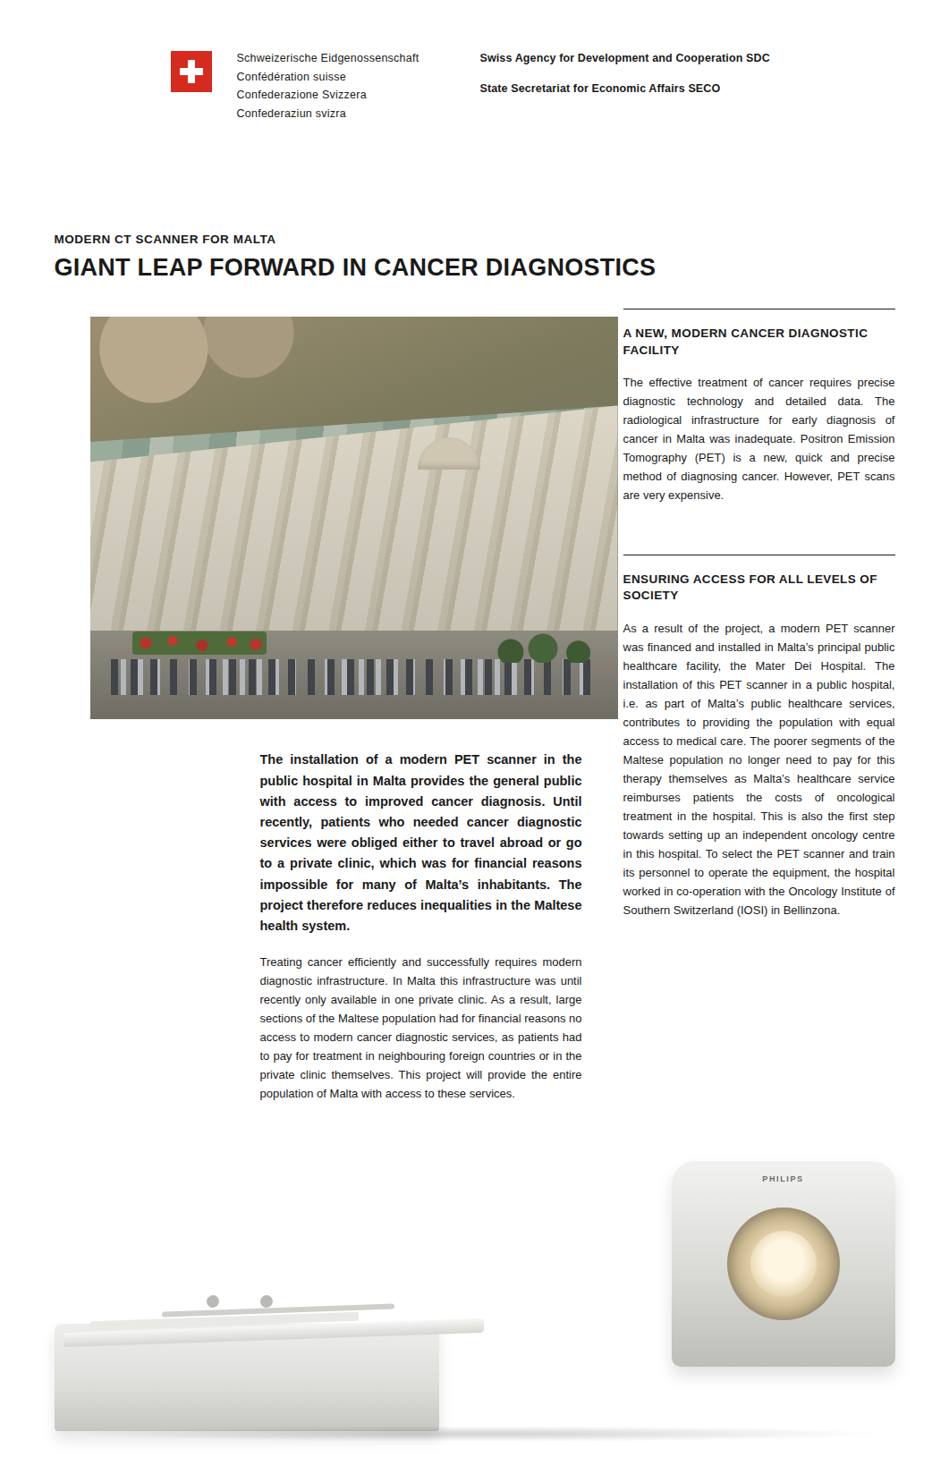Schweizerische Eidgenossenschaft
Confédération suisse
Confederazione Svizzera
Confederaziun svizra
Swiss Agency for Development and Cooperation SDC
State Secretariat for Economic Affairs SECO
Modern CT Scanner for Malta
Giant Leap Forward in Cancer Diagnostics
The installation of a modern PET scanner in the public hospital in Malta provides the general public with access to improved cancer diagnosis. Until recently, patients who needed cancer diagnostic services were obliged either to travel abroad or go to a private clinic, which was for financial reasons impossible for many of Malta’s inhabitants. The project therefore reduces inequalities in the Maltese health system.
Treating cancer efficiently and successfully requires modern diagnostic infrastructure. In Malta this infrastructure was until recently only available in one private clinic. As a result, large sections of the Maltese population had for financial reasons no access to modern cancer diagnostic services, as patients had to pay for treatment in neighbouring foreign countries or in the private clinic themselves. This project will provide the entire population of Malta with access to these services.
A new, modern cancer diagnostic facility
The effective treatment of cancer requires precise diagnostic technology and detailed data. The radiological infrastructure for early diagnosis of cancer in Malta was inadequate. Positron Emission Tomography (PET) is a new, quick and precise method of diagnosing cancer. However, PET scans are very expensive.
Ensuring access for all levels of society
As a result of the project, a modern PET scanner was financed and installed in Malta’s principal public healthcare facility, the Mater Dei Hospital. The installation of this PET scanner in a public hospital, i.e. as part of Malta’s public healthcare services, contributes to providing the population with equal access to medical care. The poorer segments of the Maltese population no longer need to pay for this therapy themselves as Malta’s healthcare service reimburses patients the costs of oncological treatment in the hospital. This is also the first step towards setting up an independent oncology centre in this hospital. To select the PET scanner and train its personnel to operate the equipment, the hospital worked in co-operation with the Oncology Institute of Southern Switzerland (IOSI) in Bellinzona.